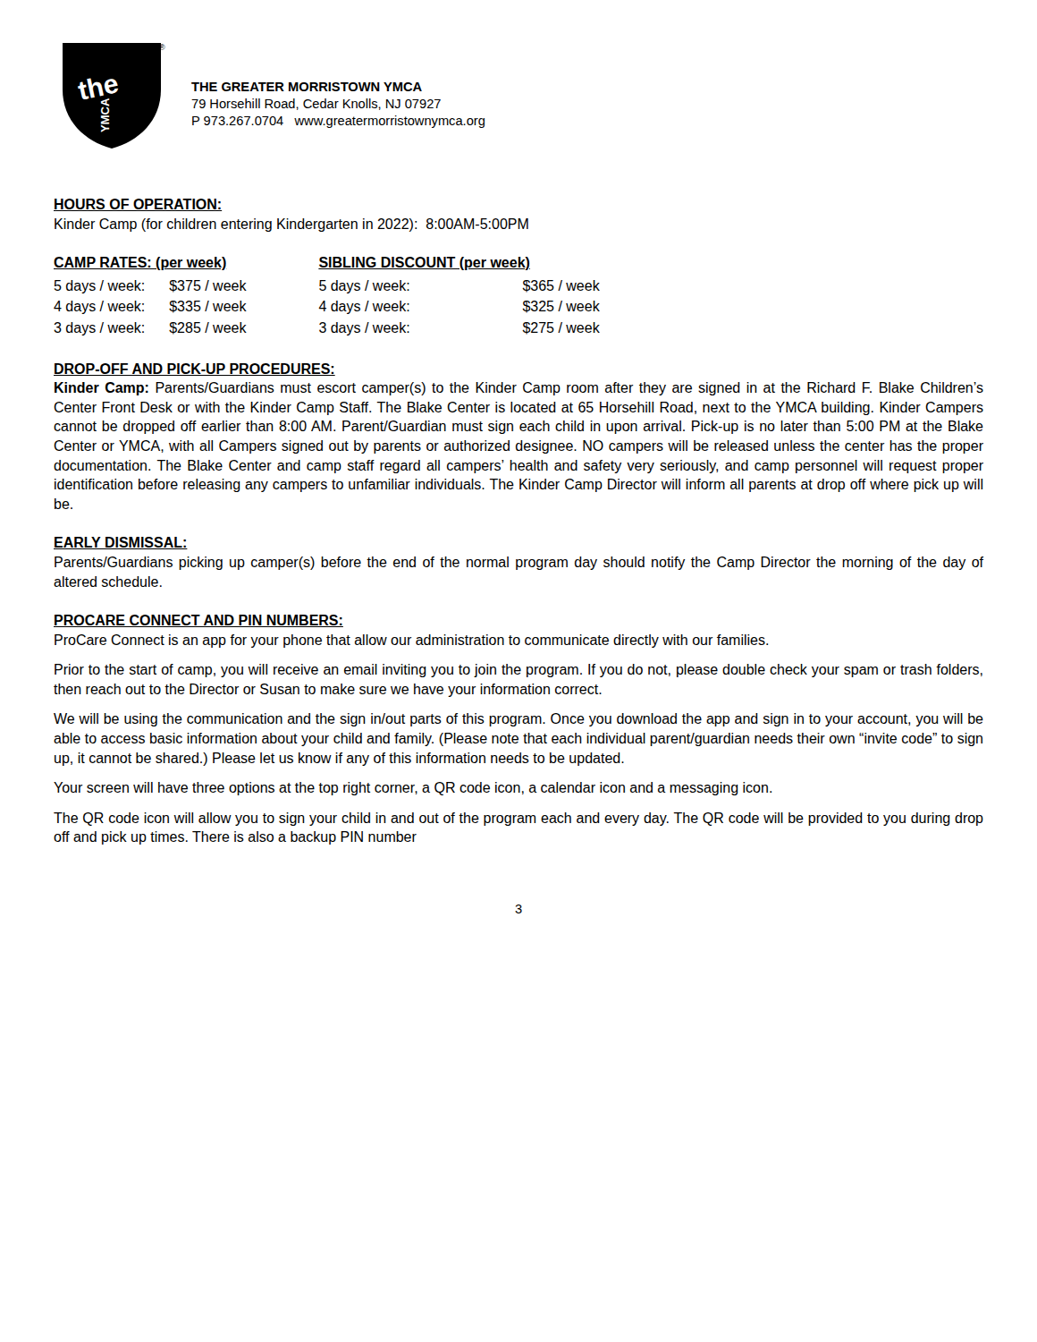The Y – YMCA logo the YMCA ®
THE GREATER MORRISTOWN YMCA
79 Horsehill Road, Cedar Knolls, NJ 07927
P 973.267.0704 www.greatermorristownymca.org
Hours of Operation:
Kinder Camp (for children entering Kindergarten in 2022): 8:00AM-5:00PM
| CAMP RATES: (per week) | SIBLING DISCOUNT (per week) |
| --- | --- |
| 5 days / week: | $375 / week | 5 days / week: | $365 / week |
| 4 days / week: | $335 / week | 4 days / week: | $325 / week |
| 3 days / week: | $285 / week | 3 days / week: | $275 / week |
Drop-Off and Pick-Up Procedures:
Kinder Camp: Parents/Guardians must escort camper(s) to the Kinder Camp room after they are signed in at the Richard F. Blake Children’s Center Front Desk or with the Kinder Camp Staff. The Blake Center is located at 65 Horsehill Road, next to the YMCA building. Kinder Campers cannot be dropped off earlier than 8:00 AM. Parent/Guardian must sign each child in upon arrival. Pick-up is no later than 5:00 PM at the Blake Center or YMCA, with all Campers signed out by parents or authorized designee. NO campers will be released unless the center has the proper documentation. The Blake Center and camp staff regard all campers’ health and safety very seriously, and camp personnel will request proper identification before releasing any campers to unfamiliar individuals. The Kinder Camp Director will inform all parents at drop off where pick up will be.
Early Dismissal:
Parents/Guardians picking up camper(s) before the end of the normal program day should notify the Camp Director the morning of the day of altered schedule.
ProCare Connect and PIN Numbers:
ProCare Connect is an app for your phone that allow our administration to communicate directly with our families.
Prior to the start of camp, you will receive an email inviting you to join the program. If you do not, please double check your spam or trash folders, then reach out to the Director or Susan to make sure we have your information correct.
We will be using the communication and the sign in/out parts of this program. Once you download the app and sign in to your account, you will be able to access basic information about your child and family. (Please note that each individual parent/guardian needs their own “invite code” to sign up, it cannot be shared.) Please let us know if any of this information needs to be updated.
Your screen will have three options at the top right corner, a QR code icon, a calendar icon and a messaging icon.
The QR code icon will allow you to sign your child in and out of the program each and every day. The QR code will be provided to you during drop off and pick up times. There is also a backup PIN number
3